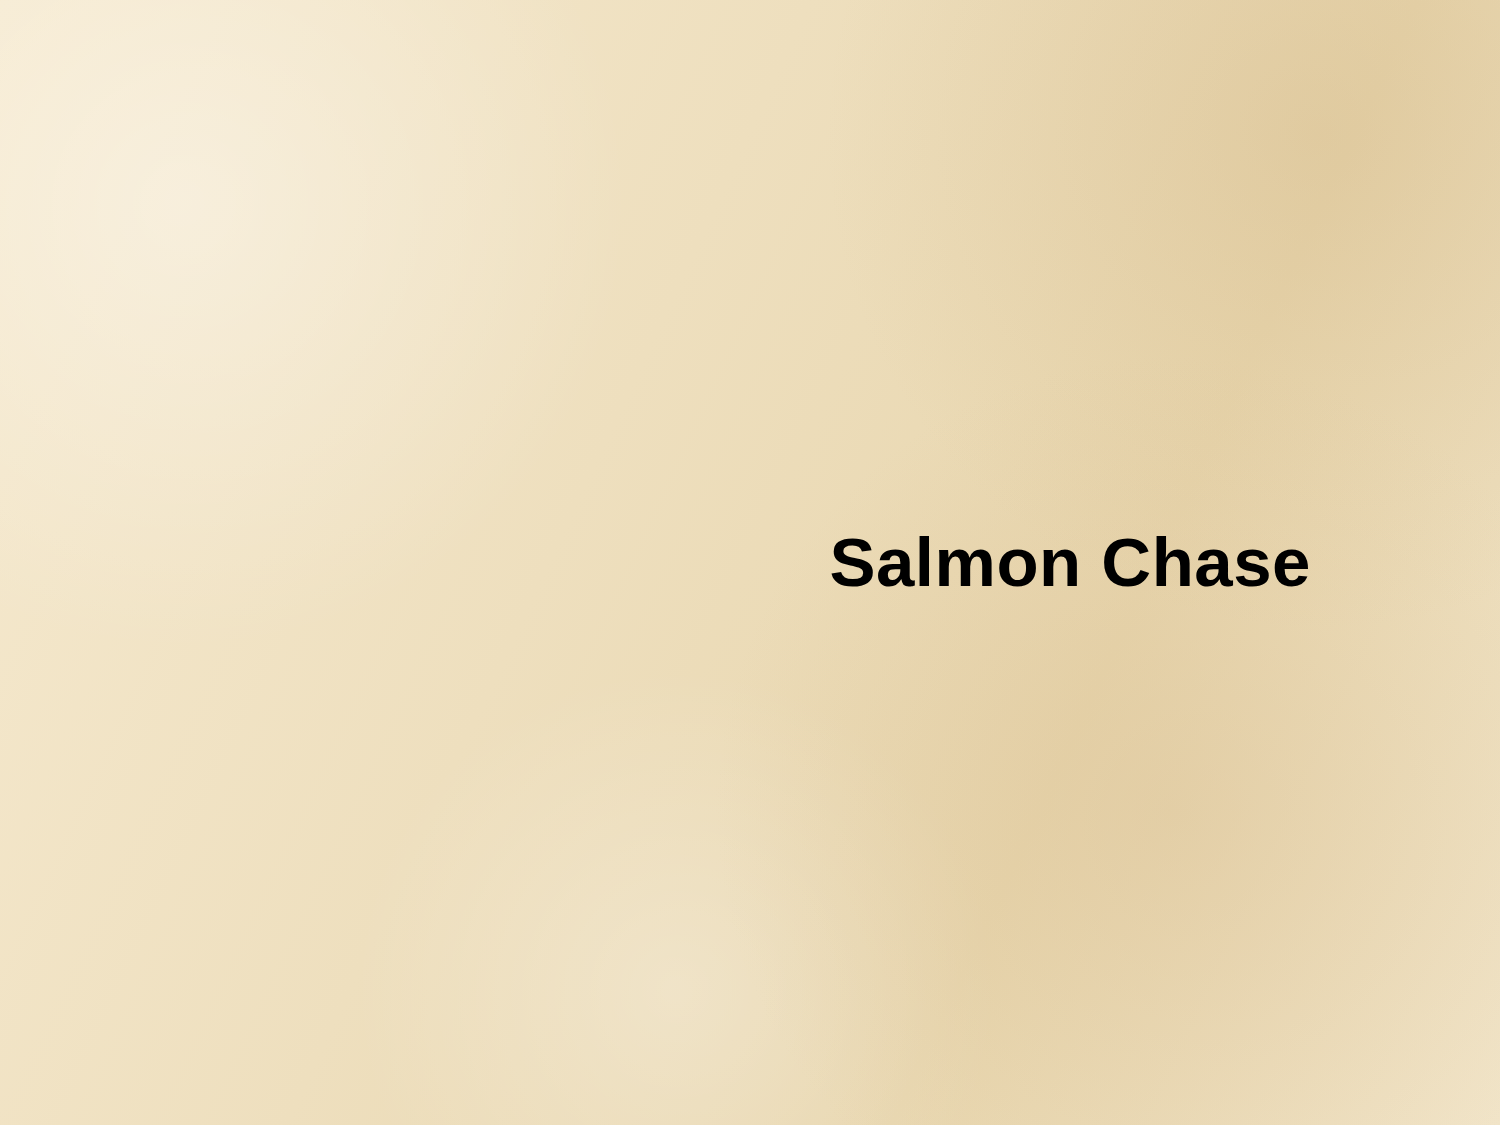Salmon Chase